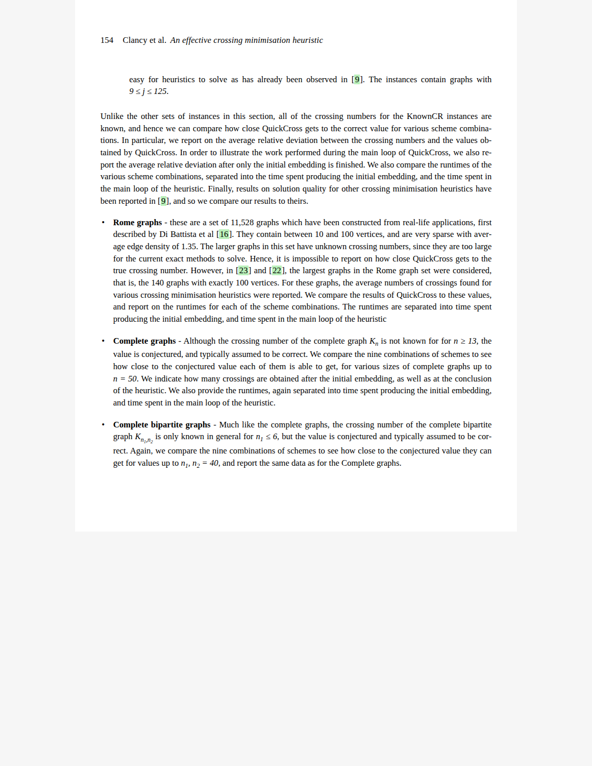154 Clancy et al. An effective crossing minimisation heuristic
easy for heuristics to solve as has already been observed in [9]. The instances contain graphs with 9 ≤ j ≤ 125.
Unlike the other sets of instances in this section, all of the crossing numbers for the KnownCR instances are known, and hence we can compare how close QuickCross gets to the correct value for various scheme combinations. In particular, we report on the average relative deviation between the crossing numbers and the values obtained by QuickCross. In order to illustrate the work performed during the main loop of QuickCross, we also report the average relative deviation after only the initial embedding is finished. We also compare the runtimes of the various scheme combinations, separated into the time spent producing the initial embedding, and the time spent in the main loop of the heuristic. Finally, results on solution quality for other crossing minimisation heuristics have been reported in [9], and so we compare our results to theirs.
Rome graphs - these are a set of 11,528 graphs which have been constructed from real-life applications, first described by Di Battista et al [16]. They contain between 10 and 100 vertices, and are very sparse with average edge density of 1.35. The larger graphs in this set have unknown crossing numbers, since they are too large for the current exact methods to solve. Hence, it is impossible to report on how close QuickCross gets to the true crossing number. However, in [23] and [22], the largest graphs in the Rome graph set were considered, that is, the 140 graphs with exactly 100 vertices. For these graphs, the average numbers of crossings found for various crossing minimisation heuristics were reported. We compare the results of QuickCross to these values, and report on the runtimes for each of the scheme combinations. The runtimes are separated into time spent producing the initial embedding, and time spent in the main loop of the heuristic
Complete graphs - Although the crossing number of the complete graph Kn is not known for for n ≥ 13, the value is conjectured, and typically assumed to be correct. We compare the nine combinations of schemes to see how close to the conjectured value each of them is able to get, for various sizes of complete graphs up to n = 50. We indicate how many crossings are obtained after the initial embedding, as well as at the conclusion of the heuristic. We also provide the runtimes, again separated into time spent producing the initial embedding, and time spent in the main loop of the heuristic.
Complete bipartite graphs - Much like the complete graphs, the crossing number of the complete bipartite graph Kn1,n2 is only known in general for n1 ≤ 6, but the value is conjectured and typically assumed to be correct. Again, we compare the nine combinations of schemes to see how close to the conjectured value they can get for values up to n1, n2 = 40, and report the same data as for the Complete graphs.